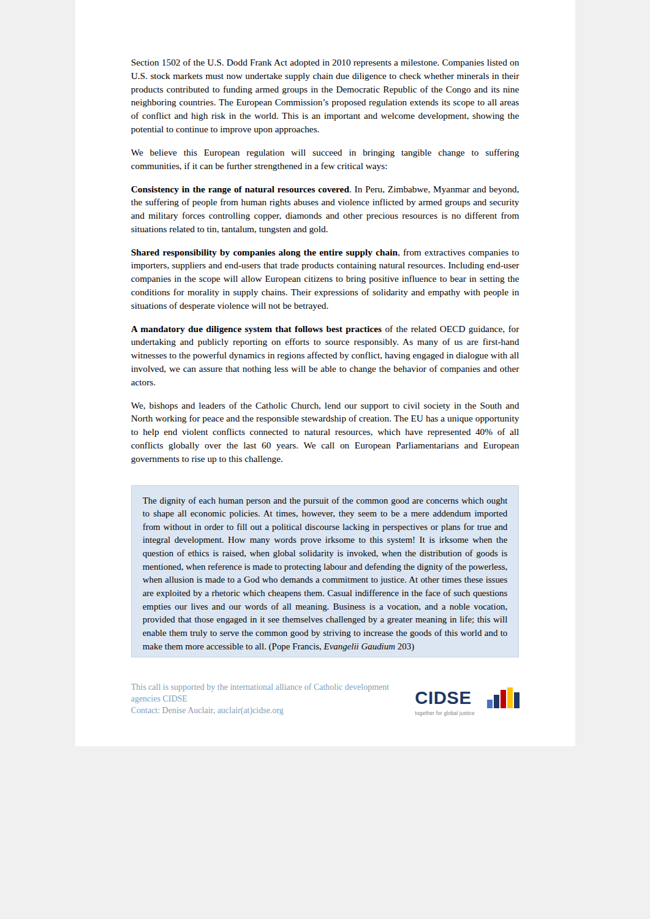Section 1502 of the U.S. Dodd Frank Act adopted in 2010 represents a milestone. Companies listed on U.S. stock markets must now undertake supply chain due diligence to check whether minerals in their products contributed to funding armed groups in the Democratic Republic of the Congo and its nine neighboring countries. The European Commission’s proposed regulation extends its scope to all areas of conflict and high risk in the world. This is an important and welcome development, showing the potential to continue to improve upon approaches.
We believe this European regulation will succeed in bringing tangible change to suffering communities, if it can be further strengthened in a few critical ways:
Consistency in the range of natural resources covered. In Peru, Zimbabwe, Myanmar and beyond, the suffering of people from human rights abuses and violence inflicted by armed groups and security and military forces controlling copper, diamonds and other precious resources is no different from situations related to tin, tantalum, tungsten and gold.
Shared responsibility by companies along the entire supply chain, from extractives companies to importers, suppliers and end-users that trade products containing natural resources. Including end-user companies in the scope will allow European citizens to bring positive influence to bear in setting the conditions for morality in supply chains. Their expressions of solidarity and empathy with people in situations of desperate violence will not be betrayed.
A mandatory due diligence system that follows best practices of the related OECD guidance, for undertaking and publicly reporting on efforts to source responsibly. As many of us are first-hand witnesses to the powerful dynamics in regions affected by conflict, having engaged in dialogue with all involved, we can assure that nothing less will be able to change the behavior of companies and other actors.
We, bishops and leaders of the Catholic Church, lend our support to civil society in the South and North working for peace and the responsible stewardship of creation. The EU has a unique opportunity to help end violent conflicts connected to natural resources, which have represented 40% of all conflicts globally over the last 60 years. We call on European Parliamentarians and European governments to rise up to this challenge.
The dignity of each human person and the pursuit of the common good are concerns which ought to shape all economic policies. At times, however, they seem to be a mere addendum imported from without in order to fill out a political discourse lacking in perspectives or plans for true and integral development. How many words prove irksome to this system! It is irksome when the question of ethics is raised, when global solidarity is invoked, when the distribution of goods is mentioned, when reference is made to protecting labour and defending the dignity of the powerless, when allusion is made to a God who demands a commitment to justice. At other times these issues are exploited by a rhetoric which cheapens them. Casual indifference in the face of such questions empties our lives and our words of all meaning. Business is a vocation, and a noble vocation, provided that those engaged in it see themselves challenged by a greater meaning in life; this will enable them truly to serve the common good by striving to increase the goods of this world and to make them more accessible to all. (Pope Francis, Evangelii Gaudium 203)
This call is supported by the international alliance of Catholic development agencies CIDSE
Contact: Denise Auclair, auclair(at)cidse.org
CIDSE together for global justice